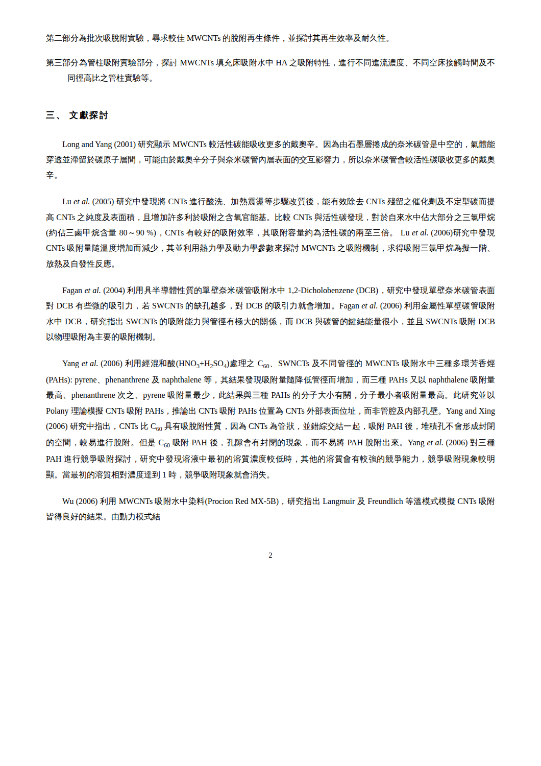第二部分為批次吸脫附實驗，尋求較佳 MWCNTs 的脫附再生條件，並探討其再生效率及耐久性。
第三部分為管柱吸附實驗部分，探討 MWCNTs 填充床吸附水中 HA 之吸附特性，進行不同進流濃度、不同空床接觸時間及不同徑高比之管柱實驗等。
三、 文獻探討
Long and Yang (2001) 研究顯示 MWCNTs 較活性碳能吸收更多的戴奧辛。因為由石墨層捲成的奈米碳管是中空的，氣體能穿透並滯留於碳原子層間，可能由於戴奧辛分子與奈米碳管內層表面的交互影響力，所以奈米碳管會較活性碳吸收更多的戴奧辛。
Lu et al. (2005) 研究中發現將 CNTs 進行酸洗、加熱震盪等步驟改質後，能有效除去 CNTs 殘留之催化劑及不定型碳而提高 CNTs 之純度及表面積，且增加許多利於吸附之含氧官能基。比較 CNTs 與活性碳發現，對於自來水中佔大部分之三氯甲烷(約佔三鹵甲烷含量 80～90 %)，CNTs 有較好的吸附效率，其吸附容量約為活性碳的兩至三倍。 Lu et al. (2006)研究中發現 CNTs 吸附量隨溫度增加而減少，其並利用熱力學及動力學參數來探討 MWCNTs 之吸附機制，求得吸附三氯甲烷為擬一階、放熱及自發性反應。
Fagan et al. (2004) 利用具半導體性質的單壁奈米碳管吸附水中 1,2-Dicholobenzene (DCB)，研究中發現單壁奈米碳管表面對 DCB 有些微的吸引力，若 SWCNTs 的缺孔越多，對 DCB 的吸引力就會增加。Fagan et al. (2006) 利用金屬性單壁碳管吸附水中 DCB，研究指出 SWCNTs 的吸附能力與管徑有極大的關係，而 DCB 與碳管的鍵結能量很小，並且 SWCNTs 吸附 DCB 以物理吸附為主要的吸附機制。
Yang et al. (2006) 利用經混和酸(HNO3+H2SO4)處理之 C60、SWNCTs 及不同管徑的 MWCNTs 吸附水中三種多環芳香烴(PAHs): pyrene、phenanthrene 及 naphthalene 等，其結果發現吸附量隨降低管徑而增加，而三種 PAHs 又以 naphthalene 吸附量最高、phenanthrene 次之、pyrene 吸附量最少，此結果與三種 PAHs 的分子大小有關，分子最小者吸附量最高。此研究並以 Polany 理論模擬 CNTs 吸附 PAHs，推論出 CNTs 吸附 PAHs 位置為 CNTs 外部表面位址，而非管腔及內部孔壁。Yang and Xing (2006) 研究中指出，CNTs 比 C60 具有吸脫附性質，因為 CNTs 為管狀，並錯綜交結一起，吸附 PAH 後，堆積孔不會形成封閉的空間，較易進行脫附。但是 C60 吸附 PAH 後，孔隙會有封閉的現象，而不易將 PAH 脫附出來。Yang et al. (2006) 對三種 PAH 進行競爭吸附探討，研究中發現溶液中最初的溶質濃度較低時，其他的溶質會有較強的競爭能力，競爭吸附現象較明顯。當最初的溶質相對濃度達到 1 時，競爭吸附現象就會消失。
Wu (2006) 利用 MWCNTs 吸附水中染料(Procion Red MX-5B)，研究指出 Langmuir 及 Freundlich 等溫模式模擬 CNTs 吸附皆得良好的結果。由動力模式結
2